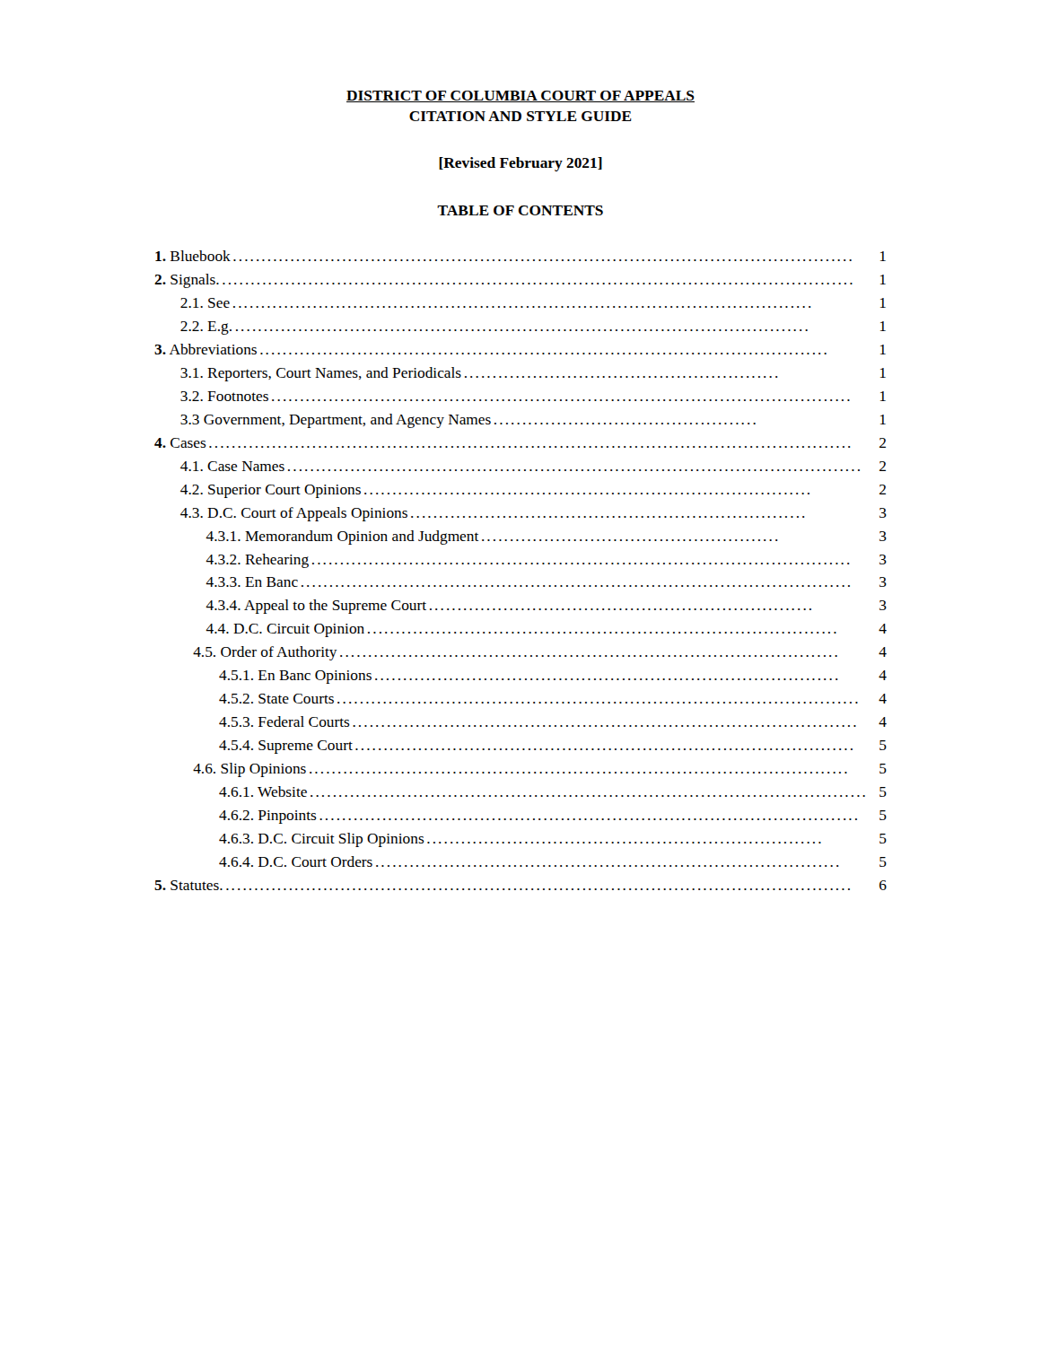DISTRICT OF COLUMBIA COURT OF APPEALS
CITATION AND STYLE GUIDE
[Revised February 2021]
TABLE OF CONTENTS
1. Bluebook............................................................................................................ 1
2. Signals............................................................................................................... 1
2.1. See..................................................................................................... 1
2.2. E.g..................................................................................................... 1
3. Abbreviations................................................................................................... 1
3.1. Reporters, Court Names, and Periodicals....................................................... 1
3.2. Footnotes..................................................................................................... 1
3.3 Government, Department, and Agency Names.............................................. 1
4. Cases................................................................................................................ 2
4.1. Case Names.................................................................................................... 2
4.2. Superior Court Opinions.............................................................................. 2
4.3. D.C. Court of Appeals Opinions..................................................................... 3
4.3.1. Memorandum Opinion and Judgment.................................................... 3
4.3.2. Rehearing.............................................................................................. 3
4.3.3. En Banc................................................................................................ 3
4.3.4. Appeal to the Supreme Court................................................................... 3
4.4. D.C. Circuit Opinion.................................................................................. 4
4.5. Order of Authority....................................................................................... 4
4.5.1. En Banc Opinions................................................................................. 4
4.5.2. State Courts........................................................................................... 4
4.5.3. Federal Courts........................................................................................ 4
4.5.4. Supreme Court....................................................................................... 5
4.6. Slip Opinions.............................................................................................. 5
4.6.1. Website................................................................................................. 5
4.6.2. Pinpoints.............................................................................................. 5
4.6.3. D.C. Circuit Slip Opinions..................................................................... 5
4.6.4. D.C. Court Orders................................................................................. 5
5. Statutes.............................................................................................................. 6